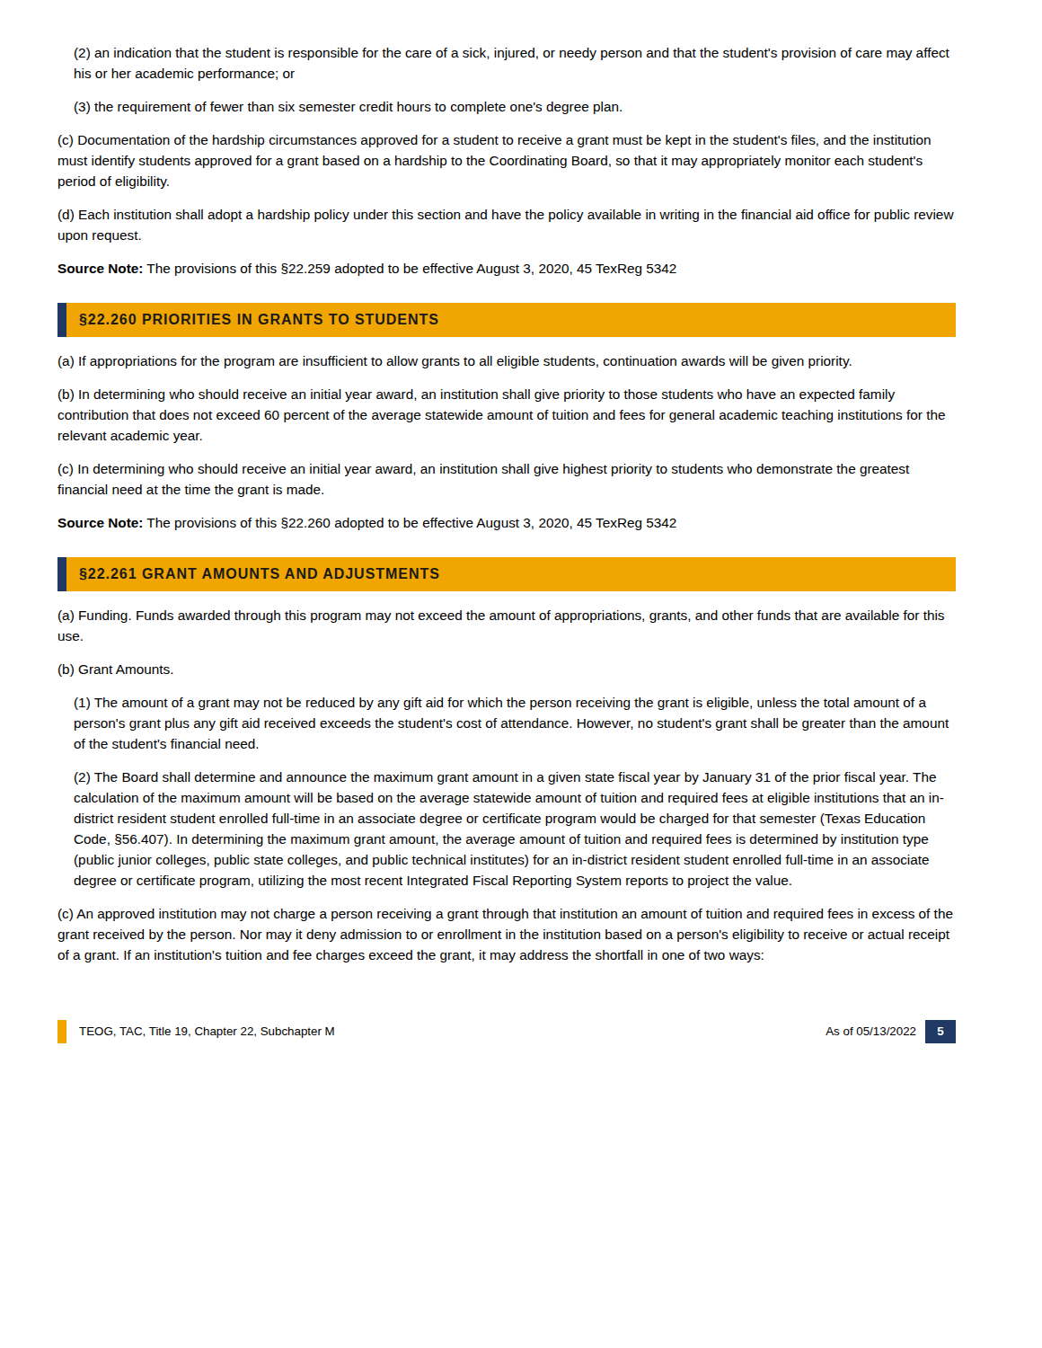(2) an indication that the student is responsible for the care of a sick, injured, or needy person and that the student's provision of care may affect his or her academic performance; or
(3) the requirement of fewer than six semester credit hours to complete one's degree plan.
(c) Documentation of the hardship circumstances approved for a student to receive a grant must be kept in the student's files, and the institution must identify students approved for a grant based on a hardship to the Coordinating Board, so that it may appropriately monitor each student's period of eligibility.
(d) Each institution shall adopt a hardship policy under this section and have the policy available in writing in the financial aid office for public review upon request.
Source Note: The provisions of this §22.259 adopted to be effective August 3, 2020, 45 TexReg 5342
§22.260 Priorities in Grants to Students
(a) If appropriations for the program are insufficient to allow grants to all eligible students, continuation awards will be given priority.
(b) In determining who should receive an initial year award, an institution shall give priority to those students who have an expected family contribution that does not exceed 60 percent of the average statewide amount of tuition and fees for general academic teaching institutions for the relevant academic year.
(c) In determining who should receive an initial year award, an institution shall give highest priority to students who demonstrate the greatest financial need at the time the grant is made.
Source Note: The provisions of this §22.260 adopted to be effective August 3, 2020, 45 TexReg 5342
§22.261 Grant Amounts and Adjustments
(a) Funding. Funds awarded through this program may not exceed the amount of appropriations, grants, and other funds that are available for this use.
(b) Grant Amounts.
(1) The amount of a grant may not be reduced by any gift aid for which the person receiving the grant is eligible, unless the total amount of a person's grant plus any gift aid received exceeds the student's cost of attendance. However, no student's grant shall be greater than the amount of the student's financial need.
(2) The Board shall determine and announce the maximum grant amount in a given state fiscal year by January 31 of the prior fiscal year. The calculation of the maximum amount will be based on the average statewide amount of tuition and required fees at eligible institutions that an in-district resident student enrolled full-time in an associate degree or certificate program would be charged for that semester (Texas Education Code, §56.407). In determining the maximum grant amount, the average amount of tuition and required fees is determined by institution type (public junior colleges, public state colleges, and public technical institutes) for an in-district resident student enrolled full-time in an associate degree or certificate program, utilizing the most recent Integrated Fiscal Reporting System reports to project the value.
(c) An approved institution may not charge a person receiving a grant through that institution an amount of tuition and required fees in excess of the grant received by the person. Nor may it deny admission to or enrollment in the institution based on a person's eligibility to receive or actual receipt of a grant. If an institution's tuition and fee charges exceed the grant, it may address the shortfall in one of two ways:
TEOG, TAC, Title 19, Chapter 22, Subchapter M
As of 05/13/2022 5